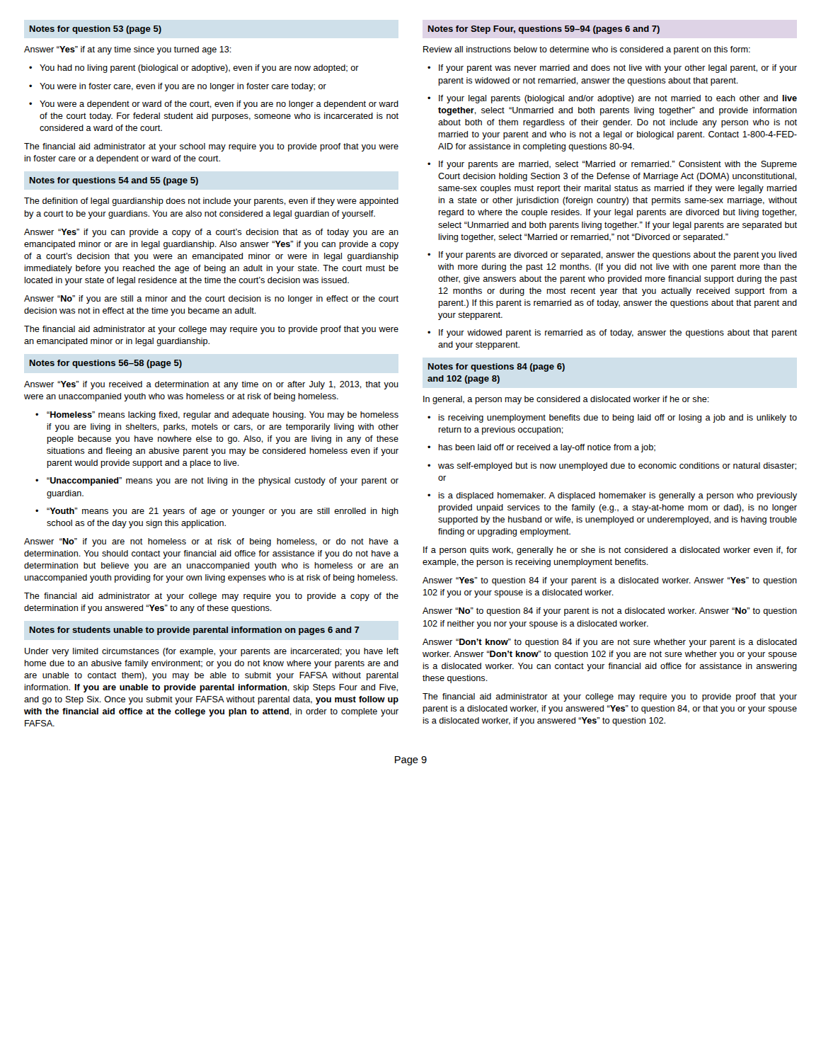Notes for question 53 (page 5)
Answer “Yes” if at any time since you turned age 13:
You had no living parent (biological or adoptive), even if you are now adopted; or
You were in foster care, even if you are no longer in foster care today; or
You were a dependent or ward of the court, even if you are no longer a dependent or ward of the court today. For federal student aid purposes, someone who is incarcerated is not considered a ward of the court.
The financial aid administrator at your school may require you to provide proof that you were in foster care or a dependent or ward of the court.
Notes for questions 54 and 55 (page 5)
The definition of legal guardianship does not include your parents, even if they were appointed by a court to be your guardians. You are also not considered a legal guardian of yourself.
Answer “Yes” if you can provide a copy of a court’s decision that as of today you are an emancipated minor or are in legal guardianship. Also answer “Yes” if you can provide a copy of a court’s decision that you were an emancipated minor or were in legal guardianship immediately before you reached the age of being an adult in your state. The court must be located in your state of legal residence at the time the court’s decision was issued.
Answer “No” if you are still a minor and the court decision is no longer in effect or the court decision was not in effect at the time you became an adult.
The financial aid administrator at your college may require you to provide proof that you were an emancipated minor or in legal guardianship.
Notes for questions 56–58 (page 5)
Answer “Yes” if you received a determination at any time on or after July 1, 2013, that you were an unaccompanied youth who was homeless or at risk of being homeless.
“Homeless” means lacking fixed, regular and adequate housing. You may be homeless if you are living in shelters, parks, motels or cars, or are temporarily living with other people because you have nowhere else to go. Also, if you are living in any of these situations and fleeing an abusive parent you may be considered homeless even if your parent would provide support and a place to live.
“Unaccompanied” means you are not living in the physical custody of your parent or guardian.
“Youth” means you are 21 years of age or younger or you are still enrolled in high school as of the day you sign this application.
Answer “No” if you are not homeless or at risk of being homeless, or do not have a determination. You should contact your financial aid office for assistance if you do not have a determination but believe you are an unaccompanied youth who is homeless or are an unaccompanied youth providing for your own living expenses who is at risk of being homeless.
The financial aid administrator at your college may require you to provide a copy of the determination if you answered “Yes” to any of these questions.
Notes for students unable to provide parental information on pages 6 and 7
Under very limited circumstances (for example, your parents are incarcerated; you have left home due to an abusive family environment; or you do not know where your parents are and are unable to contact them), you may be able to submit your FAFSA without parental information. If you are unable to provide parental information, skip Steps Four and Five, and go to Step Six. Once you submit your FAFSA without parental data, you must follow up with the financial aid office at the college you plan to attend, in order to complete your FAFSA.
Notes for Step Four, questions 59–94 (pages 6 and 7)
Review all instructions below to determine who is considered a parent on this form:
If your parent was never married and does not live with your other legal parent, or if your parent is widowed or not remarried, answer the questions about that parent.
If your legal parents (biological and/or adoptive) are not married to each other and live together, select “Unmarried and both parents living together” and provide information about both of them regardless of their gender. Do not include any person who is not married to your parent and who is not a legal or biological parent. Contact 1-800-4-FED-AID for assistance in completing questions 80-94.
If your parents are married, select “Married or remarried.” Consistent with the Supreme Court decision holding Section 3 of the Defense of Marriage Act (DOMA) unconstitutional, same-sex couples must report their marital status as married if they were legally married in a state or other jurisdiction (foreign country) that permits same-sex marriage, without regard to where the couple resides. If your legal parents are divorced but living together, select “Unmarried and both parents living together.” If your legal parents are separated but living together, select “Married or remarried,” not “Divorced or separated.”
If your parents are divorced or separated, answer the questions about the parent you lived with more during the past 12 months. (If you did not live with one parent more than the other, give answers about the parent who provided more financial support during the past 12 months or during the most recent year that you actually received support from a parent.) If this parent is remarried as of today, answer the questions about that parent and your stepparent.
If your widowed parent is remarried as of today, answer the questions about that parent and your stepparent.
Notes for questions 84 (page 6)
and 102 (page 8)
In general, a person may be considered a dislocated worker if he or she:
is receiving unemployment benefits due to being laid off or losing a job and is unlikely to return to a previous occupation;
has been laid off or received a lay-off notice from a job;
was self-employed but is now unemployed due to economic conditions or natural disaster; or
is a displaced homemaker. A displaced homemaker is generally a person who previously provided unpaid services to the family (e.g., a stay-at-home mom or dad), is no longer supported by the husband or wife, is unemployed or underemployed, and is having trouble finding or upgrading employment.
If a person quits work, generally he or she is not considered a dislocated worker even if, for example, the person is receiving unemployment benefits.
Answer “Yes” to question 84 if your parent is a dislocated worker. Answer “Yes” to question 102 if you or your spouse is a dislocated worker.
Answer “No” to question 84 if your parent is not a dislocated worker. Answer “No” to question 102 if neither you nor your spouse is a dislocated worker.
Answer “Don’t know” to question 84 if you are not sure whether your parent is a dislocated worker. Answer “Don’t know” to question 102 if you are not sure whether you or your spouse is a dislocated worker. You can contact your financial aid office for assistance in answering these questions.
The financial aid administrator at your college may require you to provide proof that your parent is a dislocated worker, if you answered “Yes” to question 84, or that you or your spouse is a dislocated worker, if you answered “Yes” to question 102.
Page 9